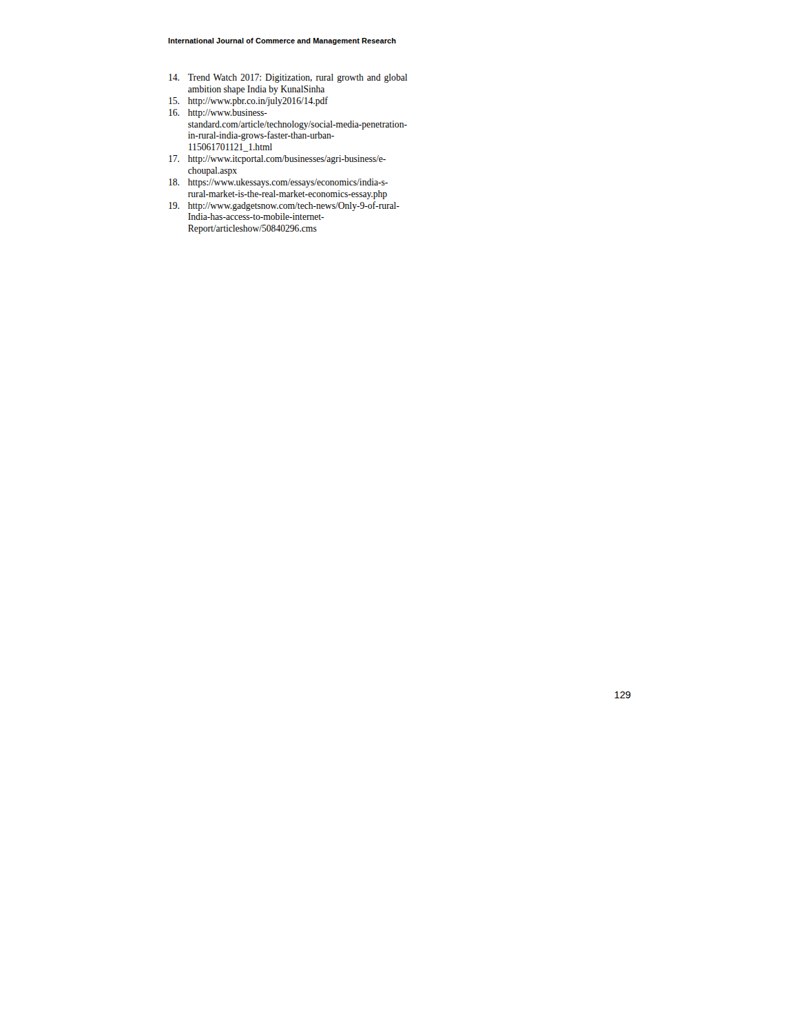International Journal of Commerce and Management Research
14. Trend Watch 2017: Digitization, rural growth and global ambition shape India by KunalSinha
15. http://www.pbr.co.in/july2016/14.pdf
16. http://www.business-standard.com/article/technology/social-media-penetration-in-rural-india-grows-faster-than-urban-115061701121_1.html
17. http://www.itcportal.com/businesses/agri-business/e-choupal.aspx
18. https://www.ukessays.com/essays/economics/india-s-rural-market-is-the-real-market-economics-essay.php
19. http://www.gadgetsnow.com/tech-news/Only-9-of-rural-India-has-access-to-mobile-internet-Report/articleshow/50840296.cms
129